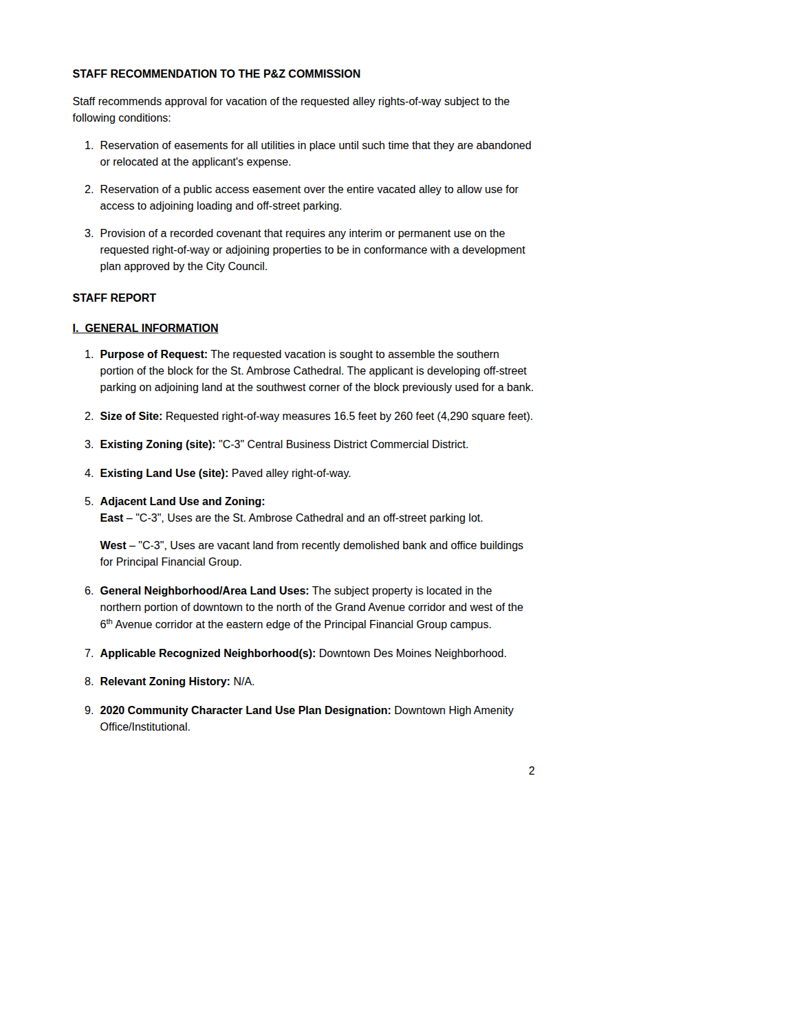STAFF RECOMMENDATION TO THE P&Z COMMISSION
Staff recommends approval for vacation of the requested alley rights-of-way subject to the following conditions:
Reservation of easements for all utilities in place until such time that they are abandoned or relocated at the applicant's expense.
Reservation of a public access easement over the entire vacated alley to allow use for access to adjoining loading and off-street parking.
Provision of a recorded covenant that requires any interim or permanent use on the requested right-of-way or adjoining properties to be in conformance with a development plan approved by the City Council.
STAFF REPORT
I. GENERAL INFORMATION
Purpose of Request: The requested vacation is sought to assemble the southern portion of the block for the St. Ambrose Cathedral. The applicant is developing off-street parking on adjoining land at the southwest corner of the block previously used for a bank.
Size of Site: Requested right-of-way measures 16.5 feet by 260 feet (4,290 square feet).
Existing Zoning (site): "C-3" Central Business District Commercial District.
Existing Land Use (site): Paved alley right-of-way.
Adjacent Land Use and Zoning:
East – "C-3", Uses are the St. Ambrose Cathedral and an off-street parking lot.
West – "C-3", Uses are vacant land from recently demolished bank and office buildings for Principal Financial Group.
General Neighborhood/Area Land Uses: The subject property is located in the northern portion of downtown to the north of the Grand Avenue corridor and west of the 6th Avenue corridor at the eastern edge of the Principal Financial Group campus.
Applicable Recognized Neighborhood(s): Downtown Des Moines Neighborhood.
Relevant Zoning History: N/A.
2020 Community Character Land Use Plan Designation: Downtown High Amenity Office/Institutional.
2